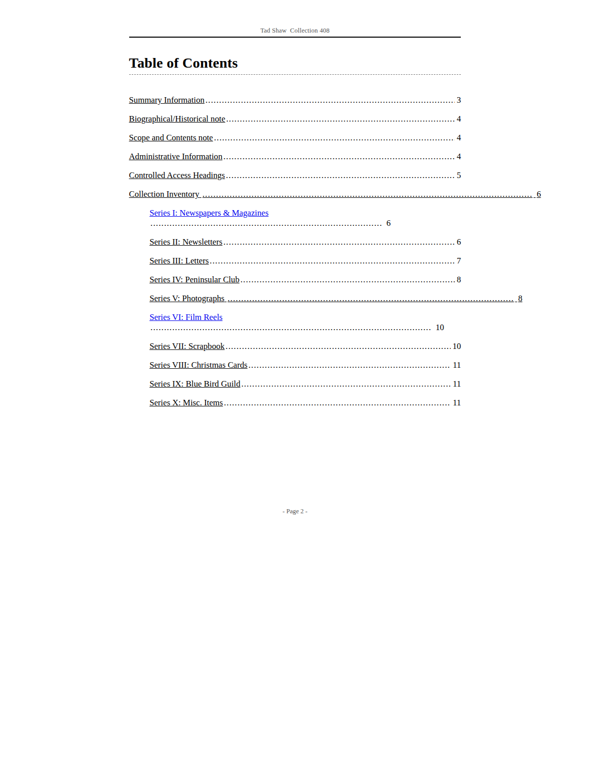Tad Shaw Collection 408
Table of Contents
Summary Information ................................................................................................................................. 3
Biographical/Historical note ............................................................................................................. 4
Scope and Contents note ................................................................................................................. 4
Administrative Information .............................................................................................................. 4
Controlled Access Headings ............................................................................................................. 5
Collection Inventory a ......................................................................................................................... 6
Series I: Newspapers & Magazines ..................................................................................... 6
Series II: Newsletters ......................................................................................................... 6
Series III: Letters .............................................................................................................. 7
Series IV: Peninsular Club ............................................................................................. 8
Series V: Photographs a ......................................................................................................... 8
Series VI: Film Reels ....................................................................................................... 10
Series VII: Scrapbook ....................................................................................................... 10
Series VIII: Christmas Cards ............................................................................................. 11
Series IX: Blue Bird Guild ............................................................................................... 11
Series X: Misc. Items ......................................................................................................... 11
- Page 2 -